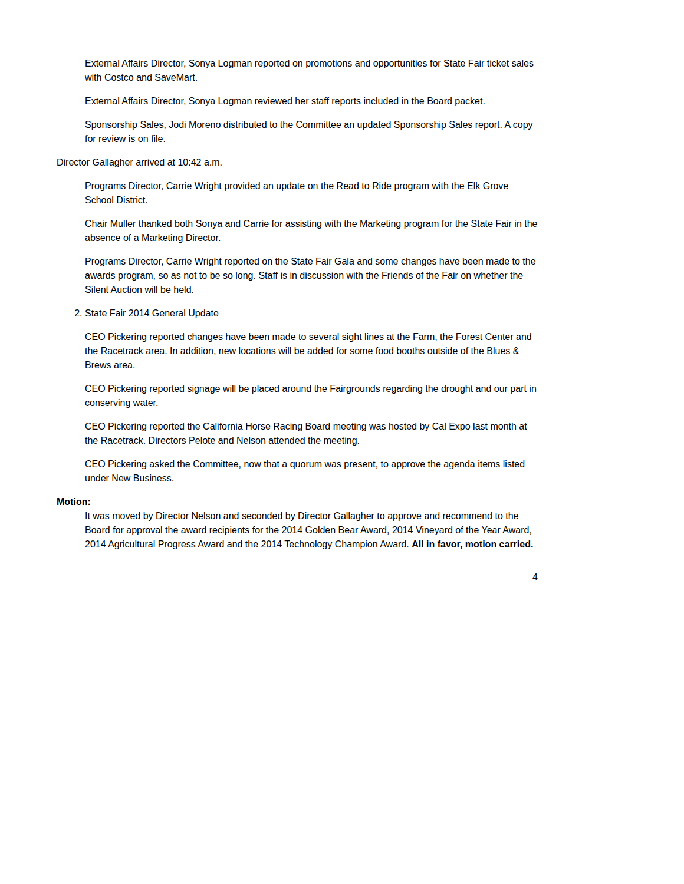External Affairs Director, Sonya Logman reported on promotions and opportunities for State Fair ticket sales with Costco and SaveMart.
External Affairs Director, Sonya Logman reviewed her staff reports included in the Board packet.
Sponsorship Sales, Jodi Moreno distributed to the Committee an updated Sponsorship Sales report. A copy for review is on file.
Director Gallagher arrived at 10:42 a.m.
Programs Director, Carrie Wright provided an update on the Read to Ride program with the Elk Grove School District.
Chair Muller thanked both Sonya and Carrie for assisting with the Marketing program for the State Fair in the absence of a Marketing Director.
Programs Director, Carrie Wright reported on the State Fair Gala and some changes have been made to the awards program, so as not to be so long. Staff is in discussion with the Friends of the Fair on whether the Silent Auction will be held.
State Fair 2014 General Update
CEO Pickering reported changes have been made to several sight lines at the Farm, the Forest Center and the Racetrack area. In addition, new locations will be added for some food booths outside of the Blues & Brews area.
CEO Pickering reported signage will be placed around the Fairgrounds regarding the drought and our part in conserving water.
CEO Pickering reported the California Horse Racing Board meeting was hosted by Cal Expo last month at the Racetrack. Directors Pelote and Nelson attended the meeting.
CEO Pickering asked the Committee, now that a quorum was present, to approve the agenda items listed under New Business.
Motion:
It was moved by Director Nelson and seconded by Director Gallagher to approve and recommend to the Board for approval the award recipients for the 2014 Golden Bear Award, 2014 Vineyard of the Year Award, 2014 Agricultural Progress Award and the 2014 Technology Champion Award. All in favor, motion carried.
4